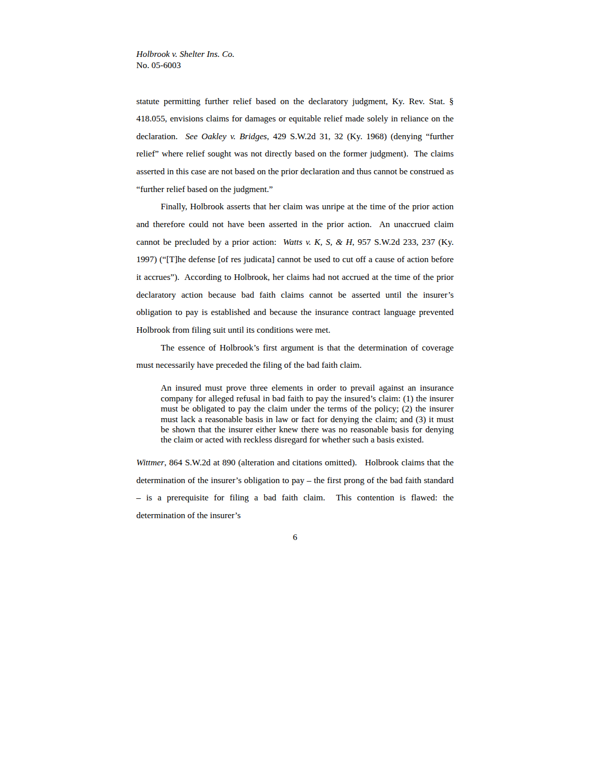Holbrook v. Shelter Ins. Co.
No. 05-6003
statute permitting further relief based on the declaratory judgment, Ky. Rev. Stat. § 418.055, envisions claims for damages or equitable relief made solely in reliance on the declaration. See Oakley v. Bridges, 429 S.W.2d 31, 32 (Ky. 1968) (denying “further relief” where relief sought was not directly based on the former judgment). The claims asserted in this case are not based on the prior declaration and thus cannot be construed as “further relief based on the judgment.”
Finally, Holbrook asserts that her claim was unripe at the time of the prior action and therefore could not have been asserted in the prior action. An unaccrued claim cannot be precluded by a prior action: Watts v. K, S, & H, 957 S.W.2d 233, 237 (Ky. 1997) (“[T]he defense [of res judicata] cannot be used to cut off a cause of action before it accrues”). According to Holbrook, her claims had not accrued at the time of the prior declaratory action because bad faith claims cannot be asserted until the insurer’s obligation to pay is established and because the insurance contract language prevented Holbrook from filing suit until its conditions were met.
The essence of Holbrook’s first argument is that the determination of coverage must necessarily have preceded the filing of the bad faith claim.
An insured must prove three elements in order to prevail against an insurance company for alleged refusal in bad faith to pay the insured’s claim: (1) the insurer must be obligated to pay the claim under the terms of the policy; (2) the insurer must lack a reasonable basis in law or fact for denying the claim; and (3) it must be shown that the insurer either knew there was no reasonable basis for denying the claim or acted with reckless disregard for whether such a basis existed.
Wittmer, 864 S.W.2d at 890 (alteration and citations omitted). Holbrook claims that the determination of the insurer’s obligation to pay – the first prong of the bad faith standard – is a prerequisite for filing a bad faith claim. This contention is flawed: the determination of the insurer’s
6